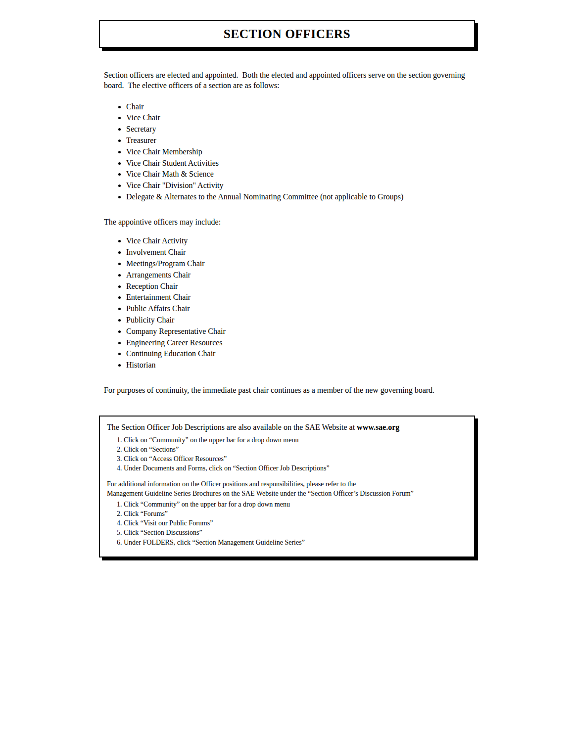SECTION OFFICERS
Section officers are elected and appointed. Both the elected and appointed officers serve on the section governing board. The elective officers of a section are as follows:
Chair
Vice Chair
Secretary
Treasurer
Vice Chair Membership
Vice Chair Student Activities
Vice Chair Math & Science
Vice Chair "Division" Activity
Delegate & Alternates to the Annual Nominating Committee (not applicable to Groups)
The appointive officers may include:
Vice Chair Activity
Involvement Chair
Meetings/Program Chair
Arrangements Chair
Reception Chair
Entertainment Chair
Public Affairs Chair
Publicity Chair
Company Representative Chair
Engineering Career Resources
Continuing Education Chair
Historian
For purposes of continuity, the immediate past chair continues as a member of the new governing board.
The Section Officer Job Descriptions are also available on the SAE Website at www.sae.org
Click on “Community” on the upper bar for a drop down menu
Click on “Sections”
Click on “Access Officer Resources”
Under Documents and Forms, click on “Section Officer Job Descriptions”
For additional information on the Officer positions and responsibilities, please refer to the
Management Guideline Series Brochures on the SAE Website under the “Section Officer’s Discussion Forum”
Click “Community” on the upper bar for a drop down menu
Click “Forums”
Click “Visit our Public Forums”
Click “Section Discussions”
Under FOLDERS, click “Section Management Guideline Series”